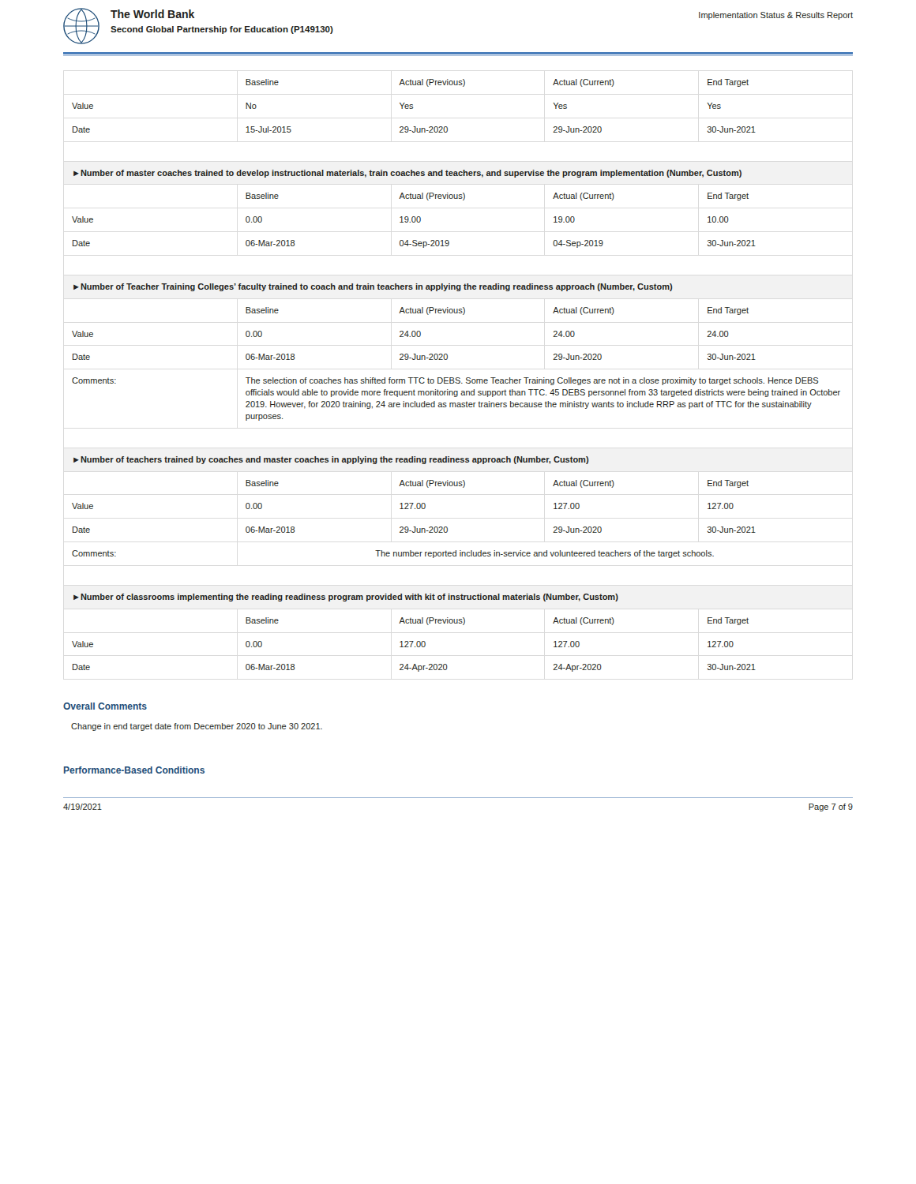The World Bank
Second Global Partnership for Education (P149130)
Implementation Status & Results Report
| | Baseline | Actual (Previous) | Actual (Current) | End Target |
| Value | No | Yes | Yes | Yes |
| Date | 15-Jul-2015 | 29-Jun-2020 | 29-Jun-2020 | 30-Jun-2021 |
| ► Number of master coaches trained to develop instructional materials, train coaches and teachers, and supervise the program implementation (Number, Custom) |
| | Baseline | Actual (Previous) | Actual (Current) | End Target |
| Value | 0.00 | 19.00 | 19.00 | 10.00 |
| Date | 06-Mar-2018 | 04-Sep-2019 | 04-Sep-2019 | 30-Jun-2021 |
| ► Number of Teacher Training Colleges’ faculty trained to coach and train teachers in applying the reading readiness approach (Number, Custom) |
| | Baseline | Actual (Previous) | Actual (Current) | End Target |
| Value | 0.00 | 24.00 | 24.00 | 24.00 |
| Date | 06-Mar-2018 | 29-Jun-2020 | 29-Jun-2020 | 30-Jun-2021 |
| Comments : | The selection of coaches has shifted form TTC to DEBS. Some Teacher Training Colleges are not in a close proximity to target schools. Hence DEBS officials would able to provide more frequent monitoring and support than TTC. 45 DEBS personnel from 33 targeted districts were being trained in October 2019. However, for 2020 training, 24 are included as master trainers because the ministry wants to include RRP as part of TTC for the sustainability purposes. |
| ► Number of teachers trained by coaches and master coaches in applying the reading readiness approach (Number, Custom) |
| | Baseline | Actual (Previous) | Actual (Current) | End Target |
| Value | 0.00 | 127.00 | 127.00 | 127.00 |
| Date | 06-Mar-2018 | 29-Jun-2020 | 29-Jun-2020 | 30-Jun-2021 |
| Comments : | The number reported includes in-service and volunteered teachers of the target schools. |
| ► Number of classrooms implementing the reading readiness program provided with kit of instructional materials (Number, Custom) |
| | Baseline | Actual (Previous) | Actual (Current) | End Target |
| Value | 0.00 | 127.00 | 127.00 | 127.00 |
| Date | 06-Mar-2018 | 24-Apr-2020 | 24-Apr-2020 | 30-Jun-2021 |
Overall Comments
Change in end target date from December 2020 to June 30 2021.
Performance-Based Conditions
4/19/2021
Page 7 of 9